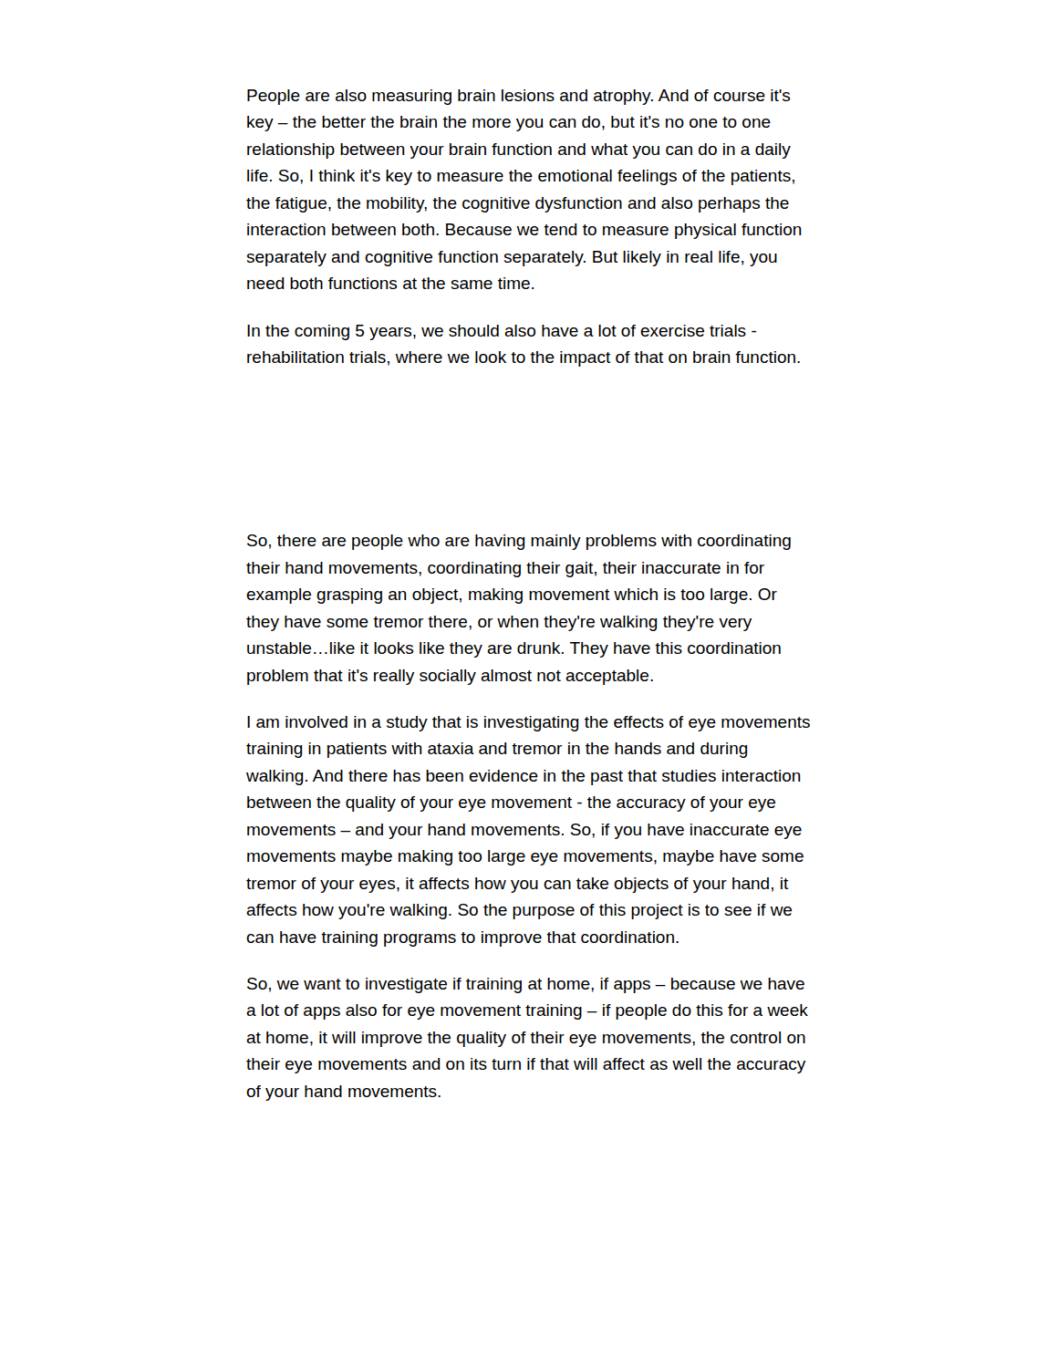People are also measuring brain lesions and atrophy. And of course it's key – the better the brain the more you can do, but it's no one to one relationship between your brain function and what you can do in a daily life. So, I think it's key to measure the emotional feelings of the patients, the fatigue, the mobility, the cognitive dysfunction and also perhaps the interaction between both. Because we tend to measure physical function separately and cognitive function separately. But likely in real life, you need both functions at the same time.
In the coming 5 years, we should also have a lot of exercise trials - rehabilitation trials, where we look to the impact of that on brain function.
So, there are people who are having mainly problems with coordinating their hand movements, coordinating their gait, their inaccurate in for example grasping an object, making movement which is too large. Or they have some tremor there, or when they're walking they're very unstable…like it looks like they are drunk. They have this coordination problem that it's really socially almost not acceptable.
I am involved in a study that is investigating the effects of eye movements training in patients with ataxia and tremor in the hands and during walking. And there has been evidence in the past that studies interaction between the quality of your eye movement - the accuracy of your eye movements – and your hand movements. So, if you have inaccurate eye movements maybe making too large eye movements, maybe have some tremor of your eyes, it affects how you can take objects of your hand, it affects how you're walking. So the purpose of this project is to see if we can have training programs to improve that coordination.
So, we want to investigate if training at home, if apps – because we have a lot of apps also for eye movement training – if people do this for a week at home, it will improve the quality of their eye movements, the control on their eye movements and on its turn if that will affect as well the accuracy of your hand movements.